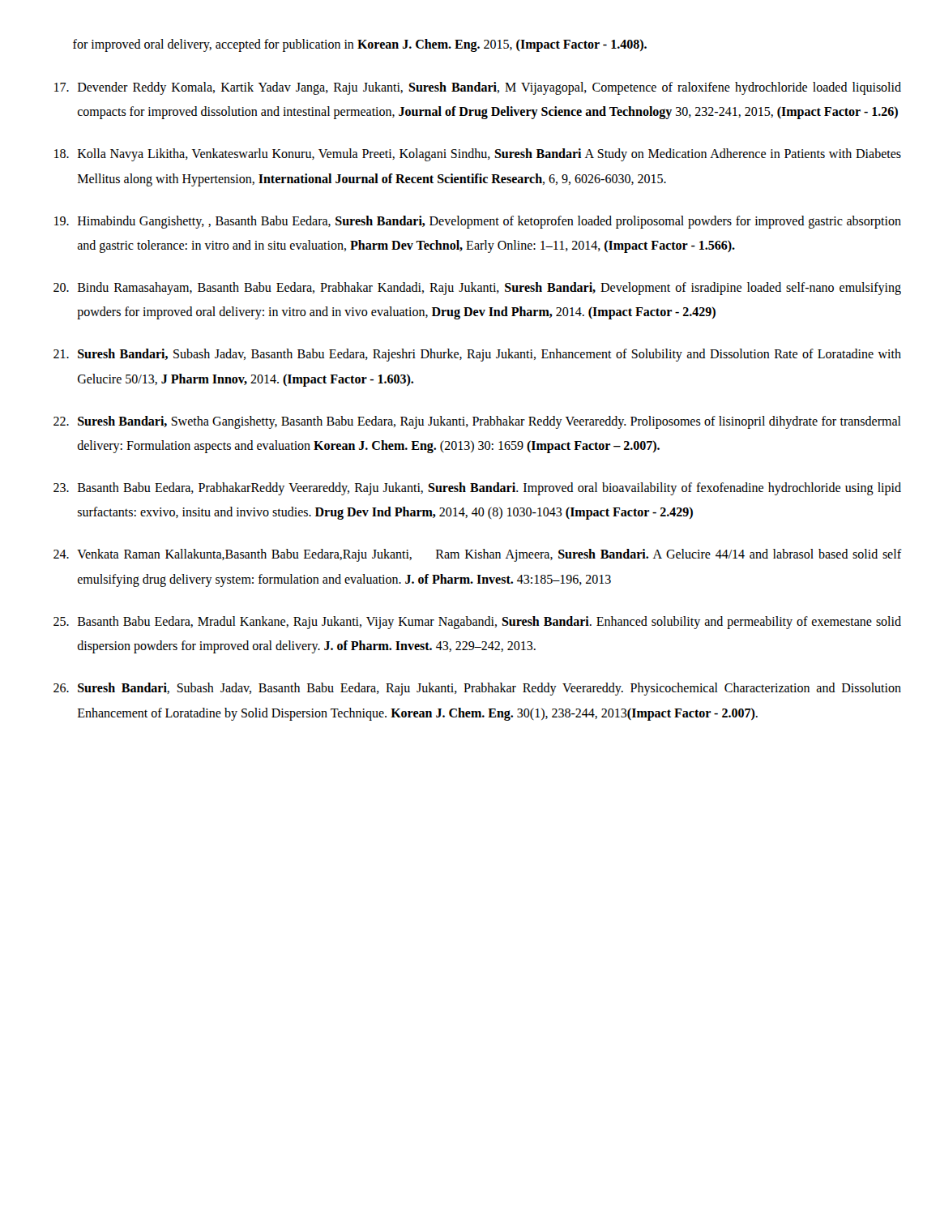for improved oral delivery, accepted for publication in Korean J. Chem. Eng. 2015, (Impact Factor - 1.408).
Devender Reddy Komala, Kartik Yadav Janga, Raju Jukanti, Suresh Bandari, M Vijayagopal, Competence of raloxifene hydrochloride loaded liquisolid compacts for improved dissolution and intestinal permeation, Journal of Drug Delivery Science and Technology 30, 232-241, 2015, (Impact Factor - 1.26)
Kolla Navya Likitha, Venkateswarlu Konuru, Vemula Preeti, Kolagani Sindhu, Suresh Bandari A Study on Medication Adherence in Patients with Diabetes Mellitus along with Hypertension, International Journal of Recent Scientific Research, 6, 9, 6026-6030, 2015.
Himabindu Gangishetty, , Basanth Babu Eedara, Suresh Bandari, Development of ketoprofen loaded proliposomal powders for improved gastric absorption and gastric tolerance: in vitro and in situ evaluation, Pharm Dev Technol, Early Online: 1–11, 2014, (Impact Factor - 1.566).
Bindu Ramasahayam, Basanth Babu Eedara, Prabhakar Kandadi, Raju Jukanti, Suresh Bandari, Development of isradipine loaded self-nano emulsifying powders for improved oral delivery: in vitro and in vivo evaluation, Drug Dev Ind Pharm, 2014. (Impact Factor - 2.429)
Suresh Bandari, Subash Jadav, Basanth Babu Eedara, Rajeshri Dhurke, Raju Jukanti, Enhancement of Solubility and Dissolution Rate of Loratadine with Gelucire 50/13, J Pharm Innov, 2014. (Impact Factor - 1.603).
Suresh Bandari, Swetha Gangishetty, Basanth Babu Eedara, Raju Jukanti, Prabhakar Reddy Veerareddy. Proliposomes of lisinopril dihydrate for transdermal delivery: Formulation aspects and evaluation Korean J. Chem. Eng. (2013) 30: 1659 (Impact Factor – 2.007).
Basanth Babu Eedara, PrabhakarReddy Veerareddy, Raju Jukanti, Suresh Bandari. Improved oral bioavailability of fexofenadine hydrochloride using lipid surfactants: exvivo, insitu and invivo studies. Drug Dev Ind Pharm, 2014, 40 (8) 1030-1043 (Impact Factor - 2.429)
Venkata Raman Kallakunta,Basanth Babu Eedara,Raju Jukanti, Ram Kishan Ajmeera, Suresh Bandari. A Gelucire 44/14 and labrasol based solid self emulsifying drug delivery system: formulation and evaluation. J. of Pharm. Invest. 43:185–196, 2013
Basanth Babu Eedara, Mradul Kankane, Raju Jukanti, Vijay Kumar Nagabandi, Suresh Bandari. Enhanced solubility and permeability of exemestane solid dispersion powders for improved oral delivery. J. of Pharm. Invest. 43, 229–242, 2013.
Suresh Bandari, Subash Jadav, Basanth Babu Eedara, Raju Jukanti, Prabhakar Reddy Veerareddy. Physicochemical Characterization and Dissolution Enhancement of Loratadine by Solid Dispersion Technique. Korean J. Chem. Eng. 30(1), 238-244, 2013(Impact Factor - 2.007).